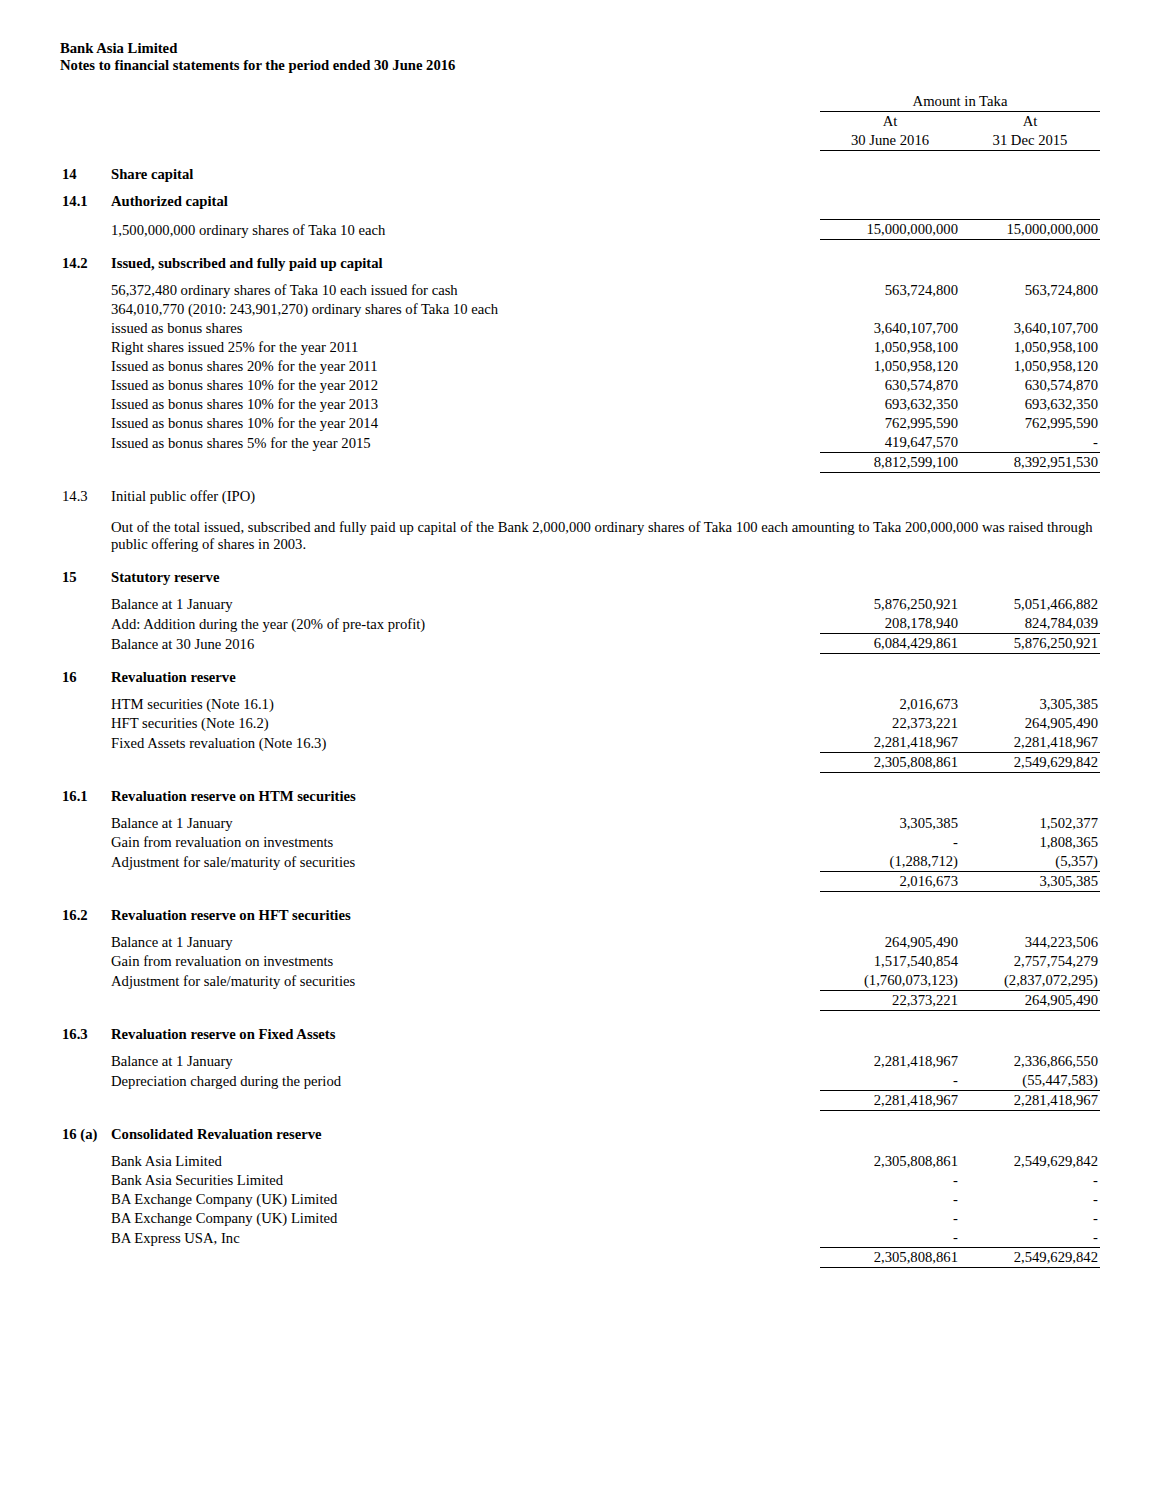Bank Asia Limited
Notes to financial statements for the period ended 30 June 2016
| | | Amount in Taka |
| | | At | At |
| | | 30 June 2016 | 31 Dec 2015 |
| 14 | Share capital | | |
| 14.1 | Authorized capital | | |
| | 1,500,000,000 ordinary shares of Taka 10 each | 15,000,000,000 | 15,000,000,000 |
| 14.2 | Issued, subscribed and fully paid up capital | | |
| | 56,372,480 ordinary shares of Taka 10 each issued for cash | 563,724,800 | 563,724,800 |
| | 364,010,770 (2010: 243,901,270) ordinary shares of Taka 10 each | | |
| | issued as bonus shares | 3,640,107,700 | 3,640,107,700 |
| | Right shares issued 25% for the year 2011 | 1,050,958,100 | 1,050,958,100 |
| | Issued as bonus shares 20% for the year 2011 | 1,050,958,120 | 1,050,958,120 |
| | Issued as bonus shares 10% for the year 2012 | 630,574,870 | 630,574,870 |
| | Issued as bonus shares 10% for the year 2013 | 693,632,350 | 693,632,350 |
| | Issued as bonus shares 10% for the year 2014 | 762,995,590 | 762,995,590 |
| | Issued as bonus shares 5% for the year 2015 | 419,647,570 | - |
| | | 8,812,599,100 | 8,392,951,530 |
| 14.3 | Initial public offer (IPO) | | |
| | Out of the total issued, subscribed and fully paid up capital of the Bank 2,000,000 ordinary shares of Taka 100 each amounting to Taka 200,000,000 was raised through public offering of shares in 2003. |
| 15 | Statutory reserve | | |
| | Balance at 1 January | 5,876,250,921 | 5,051,466,882 |
| | Add: Addition during the year (20% of pre-tax profit) | 208,178,940 | 824,784,039 |
| | Balance at 30 June 2016 | 6,084,429,861 | 5,876,250,921 |
| 16 | Revaluation reserve | | |
| | HTM securities (Note 16.1) | 2,016,673 | 3,305,385 |
| | HFT securities (Note 16.2) | 22,373,221 | 264,905,490 |
| | Fixed Assets revaluation (Note 16.3) | 2,281,418,967 | 2,281,418,967 |
| | | 2,305,808,861 | 2,549,629,842 |
| 16.1 | Revaluation reserve on HTM securities | | |
| | Balance at 1 January | 3,305,385 | 1,502,377 |
| | Gain from revaluation on investments | - | 1,808,365 |
| | Adjustment for sale/maturity of securities | (1,288,712) | (5,357) |
| | | 2,016,673 | 3,305,385 |
| 16.2 | Revaluation reserve on HFT securities | | |
| | Balance at 1 January | 264,905,490 | 344,223,506 |
| | Gain from revaluation on investments | 1,517,540,854 | 2,757,754,279 |
| | Adjustment for sale/maturity of securities | (1,760,073,123) | (2,837,072,295) |
| | | 22,373,221 | 264,905,490 |
| 16.3 | Revaluation reserve on Fixed Assets | | |
| | Balance at 1 January | 2,281,418,967 | 2,336,866,550 |
| | Depreciation charged during the period | - | (55,447,583) |
| | | 2,281,418,967 | 2,281,418,967 |
| 16 (a) | Consolidated Revaluation reserve | | |
| | Bank Asia Limited | 2,305,808,861 | 2,549,629,842 |
| | Bank Asia Securities Limited | - | - |
| | BA Exchange Company (UK) Limited | - | - |
| | BA Exchange Company (UK) Limited | - | - |
| | BA Express USA, Inc | - | - |
| | | 2,305,808,861 | 2,549,629,842 |